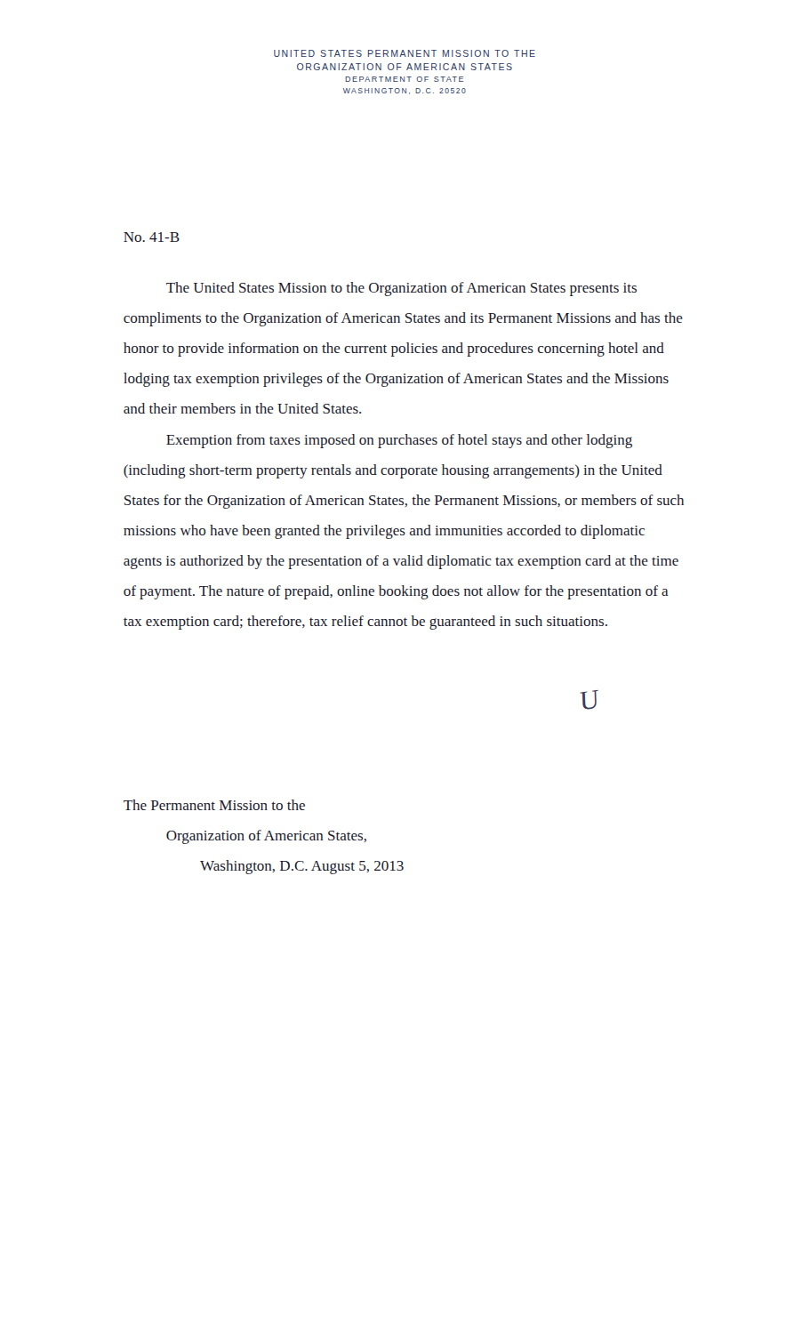United States Permanent Mission to the
Organization of American States
Department of State
Washington, D.C. 20520
No. 41-B
The United States Mission to the Organization of American States presents its compliments to the Organization of American States and its Permanent Missions and has the honor to provide information on the current policies and procedures concerning hotel and lodging tax exemption privileges of the Organization of American States and the Missions and their members in the United States.
Exemption from taxes imposed on purchases of hotel stays and other lodging (including short-term property rentals and corporate housing arrangements) in the United States for the Organization of American States, the Permanent Missions, or members of such missions who have been granted the privileges and immunities accorded to diplomatic agents is authorized by the presentation of a valid diplomatic tax exemption card at the time of payment. The nature of prepaid, online booking does not allow for the presentation of a tax exemption card; therefore, tax relief cannot be guaranteed in such situations.
U
The Permanent Mission to the
Organization of American States,
Washington, D.C. August 5, 2013